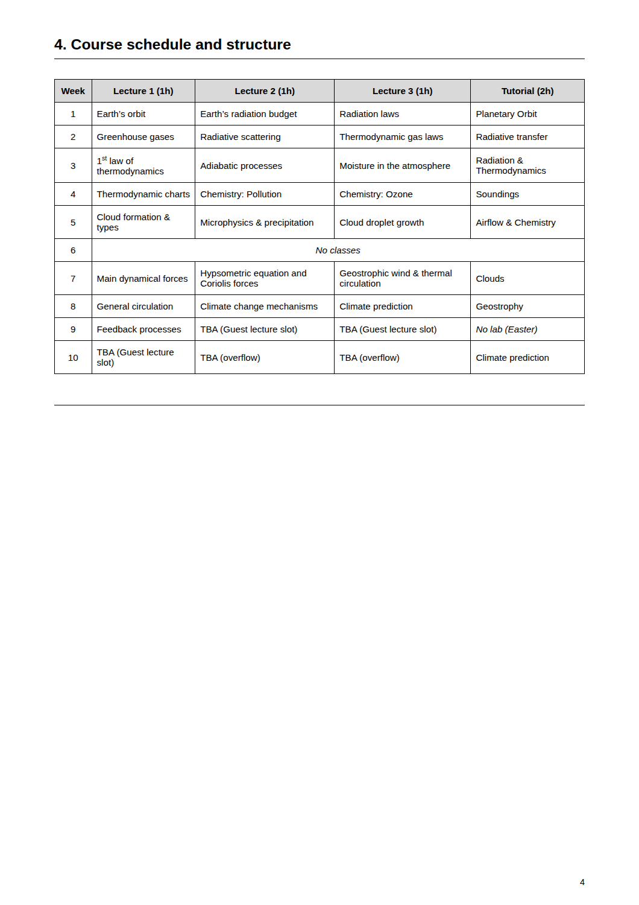4. Course schedule and structure
| Week | Lecture 1 (1h) | Lecture 2 (1h) | Lecture 3 (1h) | Tutorial (2h) |
| --- | --- | --- | --- | --- |
| 1 | Earth’s orbit | Earth’s radiation budget | Radiation laws | Planetary Orbit |
| 2 | Greenhouse gases | Radiative scattering | Thermodynamic gas laws | Radiative transfer |
| 3 | 1 st law of thermodynamics | Adiabatic processes | Moisture in the atmosphere | Radiation & Thermodynamics |
| 4 | Thermodynamic charts | Chemistry: Pollution | Chemistry: Ozone | Soundings |
| 5 | Cloud formation & types | Microphysics & precipitation | Cloud droplet growth | Airflow & Chemistry |
| 6 | No classes |
| 7 | Main dynamical forces | Hypsometric equation and Coriolis forces | Geostrophic wind & thermal circulation | Clouds |
| 8 | General circulation | Climate change mechanisms | Climate prediction | Geostrophy |
| 9 | Feedback processes | TBA (Guest lecture slot) | TBA (Guest lecture slot) | No lab (Easter) |
| 10 | TBA (Guest lecture slot) | TBA (overflow) | TBA (overflow) | Climate prediction |
4